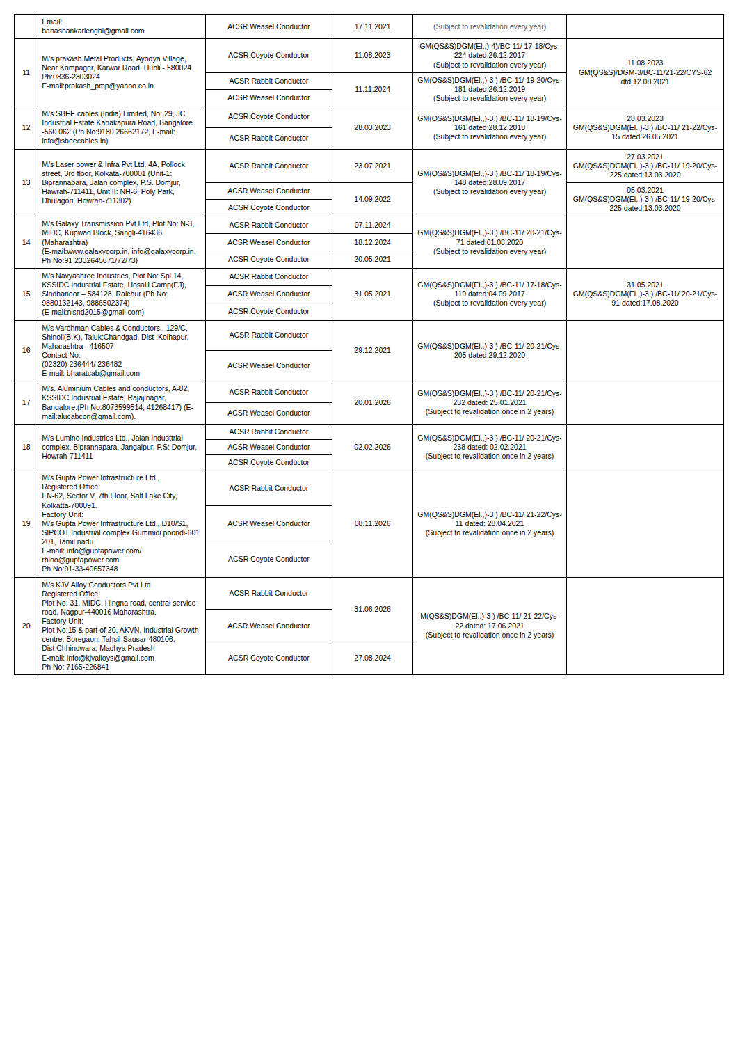| | Email: banashankarienghl@gmail.com | ACSR Weasel Conductor | 17.11.2021 | (Subject to revalidation every year) | |
| 11 | M/s prakash Metal Products, Ayodya Village, Near Kampager, Karwar Road, Hubli - 580024 Ph:0836-2303024 E-mail:prakash_pmp@yahoo.co.in | ACSR Coyote Conductor | 11.08.2023 | GM(QS&S)DGM(El.,)-4)/BC-11/ 17-18/Cys-224 dated:26.12.2017 (Subject to revalidation every year) | 11.08.2023 GM(QS&S)/DGM-3/BC-11/21-22/CYS-62 dtd:12.08.2021 |
| ACSR Rabbit Conductor | 11.11.2024 | GM(QS&S)DGM(El.,)-3 ) /BC-11/ 19-20/Cys-181 dated:26.12.2019 (Subject to revalidation every year) |
| ACSR Weasel Conductor |
| 12 | M/s SBEE cables (India) Limited, No: 29, JC Industrial Estate Kanakapura Road, Bangalore -560 062 (Ph No:9180 26662172, E-mail: info@sbeecables.in) | ACSR Coyote Conductor | 28.03.2023 | GM(QS&S)DGM(El.,)-3 ) /BC-11/ 18-19/Cys-161 dated:28.12.2018 (Subject to revalidation every year) | 28.03.2023 GM(QS&S)DGM(El.,)-3 ) /BC-11/ 21-22/Cys-15 dated:26.05.2021 |
| ACSR Rabbit Conductor |
| 13 | M/s Laser power & Infra Pvt Ltd, 4A, Pollock street, 3rd floor, Kolkata-700001 (Unit-1: Biprannapara, Jalan complex, P.S. Domjur, Hawrah-711411, Unit II: NH-6, Poly Park, Dhulagori, Howrah-711302) | ACSR Rabbit Conductor | 23.07.2021 | GM(QS&S)DGM(El.,)-3 ) /BC-11/ 18-19/Cys-148 dated:28.09.2017 (Subject to revalidation every year) | 27.03.2021 GM(QS&S)DGM(El.,)-3 ) /BC-11/ 19-20/Cys-225 dated:13.03.2020 |
| ACSR Weasel Conductor | 14.09.2022 | 05.03.2021 GM(QS&S)DGM(El.,)-3 ) /BC-11/ 19-20/Cys-225 dated:13.03.2020 |
| ACSR Coyote Conductor |
| 14 | M/s Galaxy Transmission Pvt Ltd, Plot No: N-3, MIDC, Kupwad Block, Sangli-416436 (Maharashtra) (E-mail:www.galaxycorp.in, info@galaxycorp.in, Ph No:91 2332645671/72/73) | ACSR Rabbit Conductor | 07.11.2024 | GM(QS&S)DGM(El.,)-3 ) /BC-11/ 20-21/Cys-71 dated:01.08.2020 (Subject to revalidation every year) | |
| ACSR Weasel Conductor | 18.12.2024 |
| ACSR Coyote Conductor | 20.05.2021 |
| 15 | M/s Navyashree Industries, Plot No: Spl.14, KSSIDC Industrial Estate, Hosalli Camp(EJ), Sindhanoor – 584128, Raichur (Ph No: 9880132143, 9886502374) (E-mail:nisnd2015@gmail.com) | ACSR Rabbit Conductor | 31.05.2021 | GM(QS&S)DGM(El.,)-3 ) /BC-11/ 17-18/Cys-119 dated:04.09.2017 (Subject to revalidation every year) | 31.05.2021 GM(QS&S)DGM(El.,)-3 ) /BC-11/ 20-21/Cys-91 dated:17.08.2020 |
| ACSR Weasel Conductor |
| ACSR Coyote Conductor |
| 16 | M/s Vardhman Cables & Conductors., 129/C, Shinoli(B.K), Taluk:Chandgad, Dist :Kolhapur, Maharashtra - 416507 Contact No: (02320) 236444/ 236482 E-mail: bharatcab@gmail.com | ACSR Rabbit Conductor | 29.12.2021 | GM(QS&S)DGM(El.,)-3 ) /BC-11/ 20-21/Cys-205 dated:29.12.2020 | |
| ACSR Weasel Conductor |
| 17 | M/s. Aluminium Cables and conductors, A-82, KSSIDC Industrial Estate, Rajajinagar, Bangalore.(Ph No:8073599514, 41268417) (E-mail:alucabcon@gmail.com). | ACSR Rabbit Conductor | 20.01.2026 | GM(QS&S)DGM(El.,)-3 ) /BC-11/ 20-21/Cys-232 dated: 25.01.2021 (Subject to revalidation once in 2 years) | |
| ACSR Weasel Conductor |
| 18 | M/s Lumino Industries Ltd., Jalan Industtrial complex, Biprannapara, Jangalpur, P.S: Domjur, Howrah-711411 | ACSR Rabbit Conductor | 02.02.2026 | GM(QS&S)DGM(El.,)-3 ) /BC-11/ 20-21/Cys-238 dated: 02.02.2021 (Subject to revalidation once in 2 years) | |
| ACSR Weasel Conductor |
| ACSR Coyote Conductor |
| 19 | M/s Gupta Power Infrastructure Ltd., Registered Office: EN-62, Sector V, 7th Floor, Salt Lake City, Kolkatta-700091. Factory Unit: M/s Gupta Power Infrastructure Ltd., D10/S1, SIPCOT Industrial complex Gummidi poondi-601 201, Tamil nadu E-mail: info@guptapower.com/ rhino@guptapower.com Ph No:91-33-40657348 | ACSR Rabbit Conductor | 08.11.2026 | GM(QS&S)DGM(El.,)-3 ) /BC-11/ 21-22/Cys-11 dated: 28.04.2021 (Subject to revalidation once in 2 years) | |
| ACSR Weasel Conductor |
| ACSR Coyote Conductor |
| 20 | M/s KJV Alloy Conductors Pvt Ltd Registered Office: Plot No: 31, MIDC, Hingna road, central service road, Nagpur-440016 Maharashtra. Factory Unit: Plot No:15 & part of 20, AKVN, Industrial Growth centre, Boregaon, Tahsil-Sausar-480106, Dist Chhindwara, Madhya Pradesh E-mail: info@kjvalloys@gmail.com Ph No: 7165-226841 | ACSR Rabbit Conductor | 31.06.2026 | M(QS&S)DGM(El.,)-3 ) /BC-11/ 21-22/Cys-22 dated: 17.06.2021 (Subject to revalidation once in 2 years) | |
| ACSR Weasel Conductor |
| ACSR Coyote Conductor | 27.08.2024 |